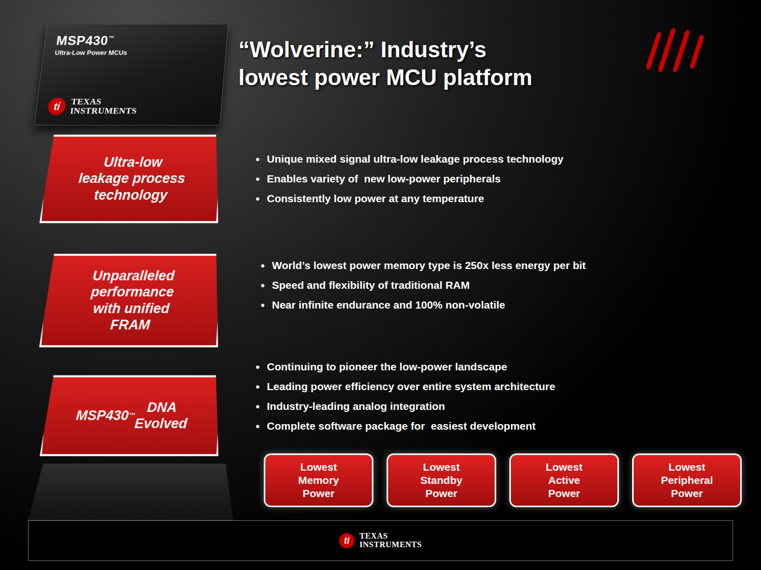“Wolverine:” Industry’s
lowest power MCU platform
MSP430™
Ultra-Low Power MCUs
ti
TEXASINSTRUMENTS
Ultra-low
leakage process
technology
Unparalleled
performance
with unified
FRAM
MSP430™ DNA
Evolved
Unique mixed signal ultra-low leakage process technology
Enables variety of new low-power peripherals
Consistently low power at any temperature
World’s lowest power memory type is 250x less energy per bit
Speed and flexibility of traditional RAM
Near infinite endurance and 100% non-volatile
Continuing to pioneer the low-power landscape
Leading power efficiency over entire system architecture
Industry-leading analog integration
Complete software package for easiest development
Lowest
Memory
Power
Lowest
Standby
Power
Lowest
Active
Power
Lowest
Peripheral
Power
ti
TEXASINSTRUMENTS